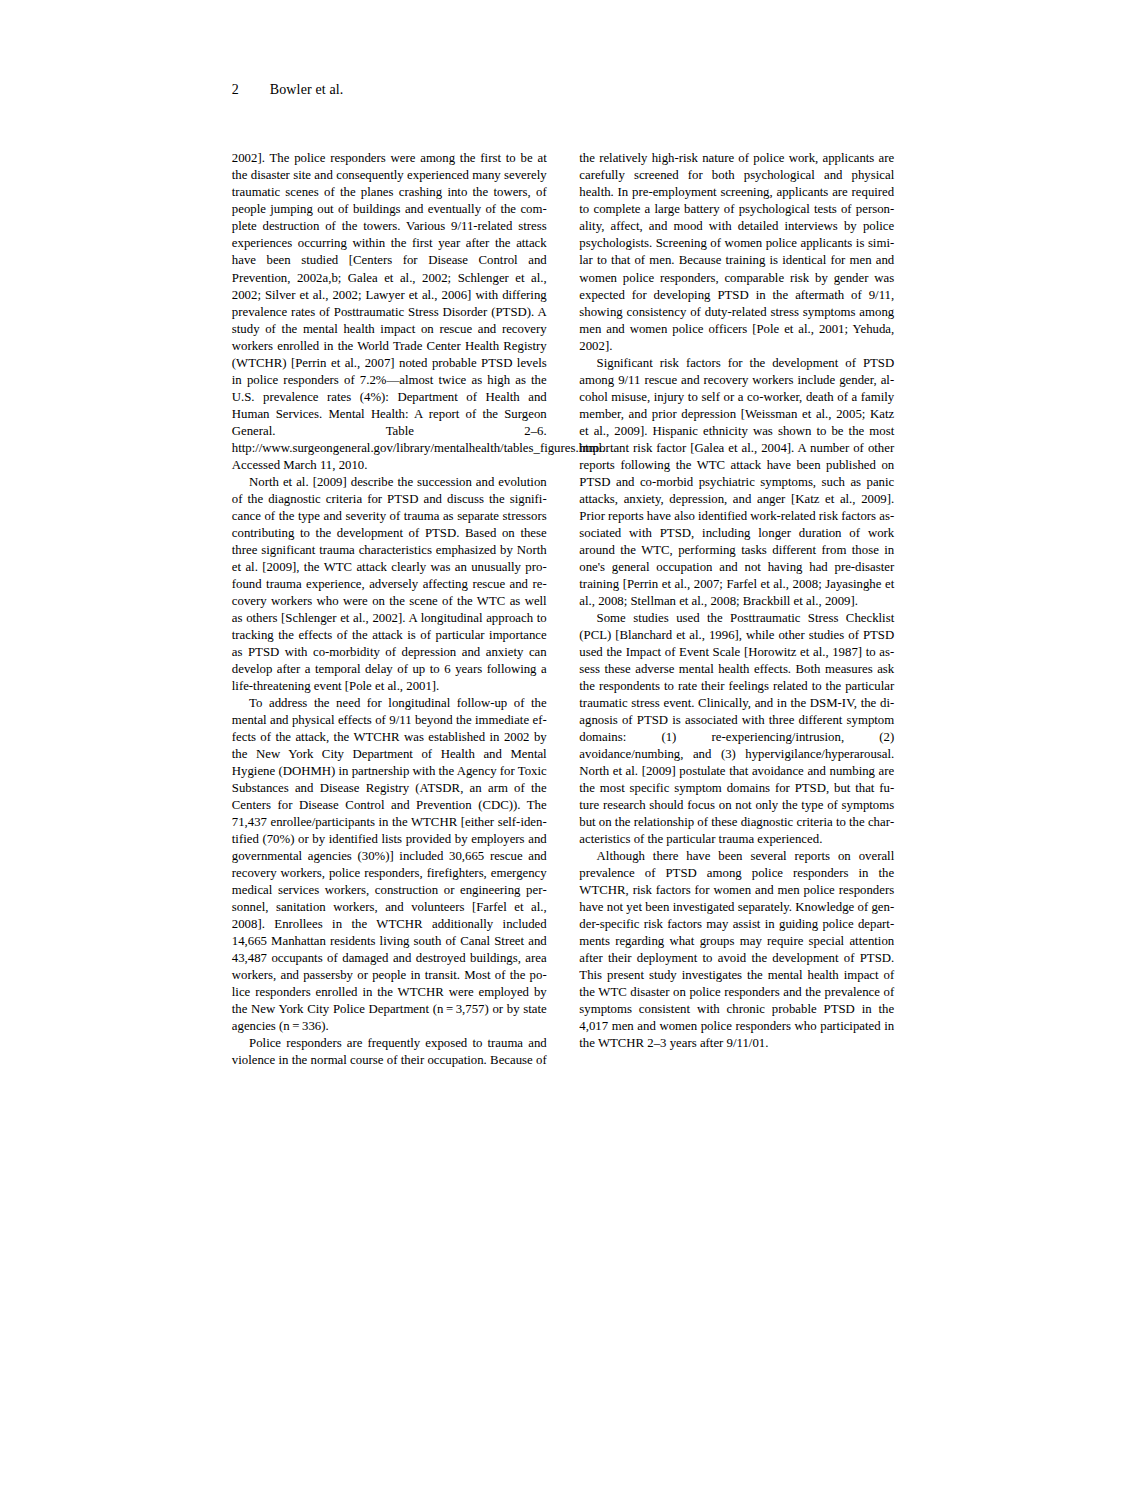2 Bowler et al.
2002]. The police responders were among the first to be at the disaster site and consequently experienced many severely traumatic scenes of the planes crashing into the towers, of people jumping out of buildings and eventually of the complete destruction of the towers. Various 9/11-related stress experiences occurring within the first year after the attack have been studied [Centers for Disease Control and Prevention, 2002a,b; Galea et al., 2002; Schlenger et al., 2002; Silver et al., 2002; Lawyer et al., 2006] with differing prevalence rates of Posttraumatic Stress Disorder (PTSD). A study of the mental health impact on rescue and recovery workers enrolled in the World Trade Center Health Registry (WTCHR) [Perrin et al., 2007] noted probable PTSD levels in police responders of 7.2%—almost twice as high as the U.S. prevalence rates (4%): Department of Health and Human Services. Mental Health: A report of the Surgeon General. Table 2–6. http://www.surgeongeneral.gov/library/mentalhealth/tables_figures.html. Accessed March 11, 2010.
North et al. [2009] describe the succession and evolution of the diagnostic criteria for PTSD and discuss the significance of the type and severity of trauma as separate stressors contributing to the development of PTSD. Based on these three significant trauma characteristics emphasized by North et al. [2009], the WTC attack clearly was an unusually profound trauma experience, adversely affecting rescue and recovery workers who were on the scene of the WTC as well as others [Schlenger et al., 2002]. A longitudinal approach to tracking the effects of the attack is of particular importance as PTSD with co-morbidity of depression and anxiety can develop after a temporal delay of up to 6 years following a life-threatening event [Pole et al., 2001].
To address the need for longitudinal follow-up of the mental and physical effects of 9/11 beyond the immediate effects of the attack, the WTCHR was established in 2002 by the New York City Department of Health and Mental Hygiene (DOHMH) in partnership with the Agency for Toxic Substances and Disease Registry (ATSDR, an arm of the Centers for Disease Control and Prevention (CDC)). The 71,437 enrollee/participants in the WTCHR [either self-identified (70%) or by identified lists provided by employers and governmental agencies (30%)] included 30,665 rescue and recovery workers, police responders, firefighters, emergency medical services workers, construction or engineering personnel, sanitation workers, and volunteers [Farfel et al., 2008]. Enrollees in the WTCHR additionally included 14,665 Manhattan residents living south of Canal Street and 43,487 occupants of damaged and destroyed buildings, area workers, and passersby or people in transit. Most of the police responders enrolled in the WTCHR were employed by the New York City Police Department (n = 3,757) or by state agencies (n = 336).
Police responders are frequently exposed to trauma and violence in the normal course of their occupation. Because of the relatively high-risk nature of police work, applicants are carefully screened for both psychological and physical health. In pre-employment screening, applicants are required to complete a large battery of psychological tests of personality, affect, and mood with detailed interviews by police psychologists. Screening of women police applicants is similar to that of men. Because training is identical for men and women police responders, comparable risk by gender was expected for developing PTSD in the aftermath of 9/11, showing consistency of duty-related stress symptoms among men and women police officers [Pole et al., 2001; Yehuda, 2002].
Significant risk factors for the development of PTSD among 9/11 rescue and recovery workers include gender, alcohol misuse, injury to self or a co-worker, death of a family member, and prior depression [Weissman et al., 2005; Katz et al., 2009]. Hispanic ethnicity was shown to be the most important risk factor [Galea et al., 2004]. A number of other reports following the WTC attack have been published on PTSD and co-morbid psychiatric symptoms, such as panic attacks, anxiety, depression, and anger [Katz et al., 2009]. Prior reports have also identified work-related risk factors associated with PTSD, including longer duration of work around the WTC, performing tasks different from those in one's general occupation and not having had pre-disaster training [Perrin et al., 2007; Farfel et al., 2008; Jayasinghe et al., 2008; Stellman et al., 2008; Brackbill et al., 2009].
Some studies used the Posttraumatic Stress Checklist (PCL) [Blanchard et al., 1996], while other studies of PTSD used the Impact of Event Scale [Horowitz et al., 1987] to assess these adverse mental health effects. Both measures ask the respondents to rate their feelings related to the particular traumatic stress event. Clinically, and in the DSM-IV, the diagnosis of PTSD is associated with three different symptom domains: (1) re-experiencing/intrusion, (2) avoidance/numbing, and (3) hypervigilance/hyperarousal. North et al. [2009] postulate that avoidance and numbing are the most specific symptom domains for PTSD, but that future research should focus on not only the type of symptoms but on the relationship of these diagnostic criteria to the characteristics of the particular trauma experienced.
Although there have been several reports on overall prevalence of PTSD among police responders in the WTCHR, risk factors for women and men police responders have not yet been investigated separately. Knowledge of gender-specific risk factors may assist in guiding police departments regarding what groups may require special attention after their deployment to avoid the development of PTSD. This present study investigates the mental health impact of the WTC disaster on police responders and the prevalence of symptoms consistent with chronic probable PTSD in the 4,017 men and women police responders who participated in the WTCHR 2–3 years after 9/11/01.